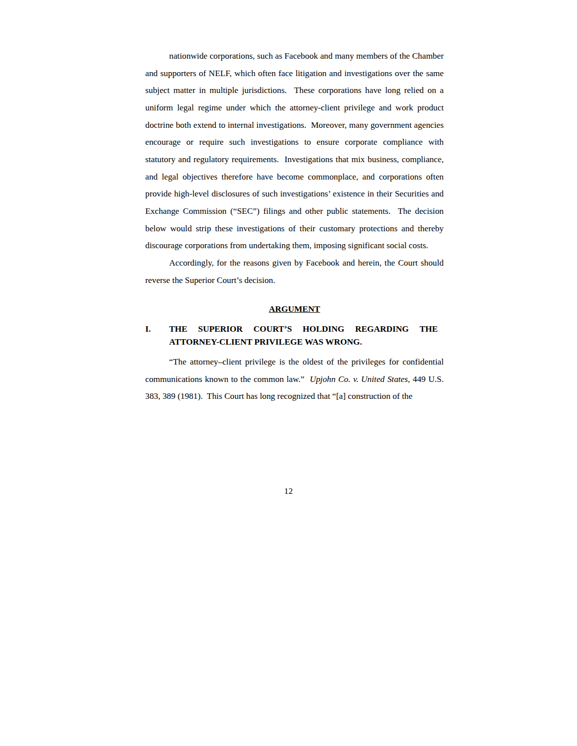nationwide corporations, such as Facebook and many members of the Chamber and supporters of NELF, which often face litigation and investigations over the same subject matter in multiple jurisdictions. These corporations have long relied on a uniform legal regime under which the attorney-client privilege and work product doctrine both extend to internal investigations. Moreover, many government agencies encourage or require such investigations to ensure corporate compliance with statutory and regulatory requirements. Investigations that mix business, compliance, and legal objectives therefore have become commonplace, and corporations often provide high-level disclosures of such investigations’ existence in their Securities and Exchange Commission (“SEC”) filings and other public statements. The decision below would strip these investigations of their customary protections and thereby discourage corporations from undertaking them, imposing significant social costs.
Accordingly, for the reasons given by Facebook and herein, the Court should reverse the Superior Court’s decision.
ARGUMENT
I.
THE SUPERIOR COURT’S HOLDING REGARDING THE ATTORNEY-CLIENT PRIVILEGE WAS WRONG.
“The attorney–client privilege is the oldest of the privileges for confidential communications known to the common law.” Upjohn Co. v. United States, 449 U.S. 383, 389 (1981). This Court has long recognized that “[a] construction of the
12